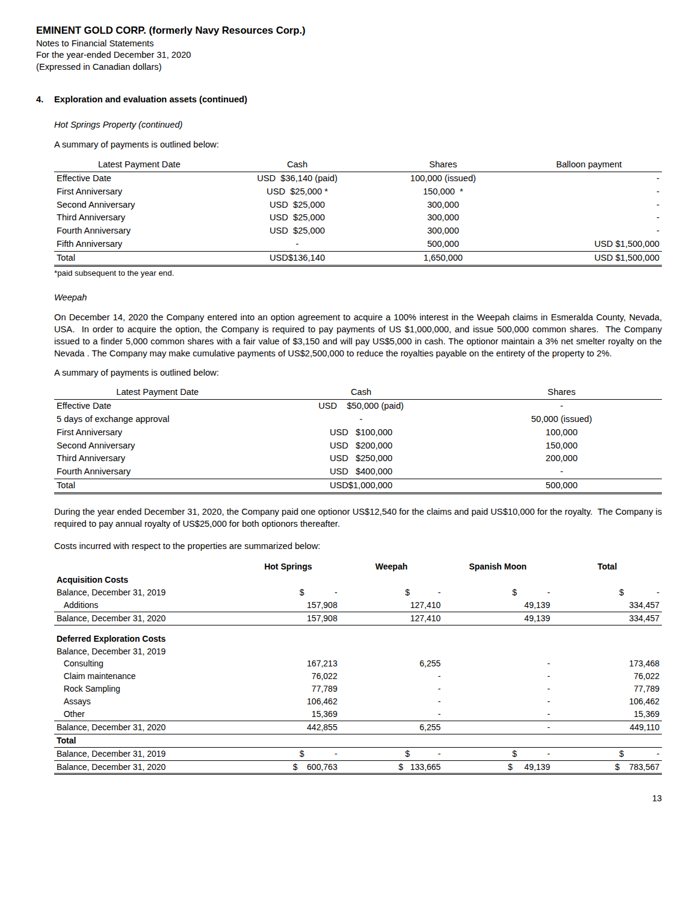EMINENT GOLD CORP. (formerly Navy Resources Corp.)
Notes to Financial Statements
For the year-ended December 31, 2020
(Expressed in Canadian dollars)
4. Exploration and evaluation assets (continued)
Hot Springs Property (continued)
A summary of payments is outlined below:
| Latest Payment Date | Cash | Shares | Balloon payment |
| --- | --- | --- | --- |
| Effective Date | USD $36,140 (paid) | 100,000 (issued) | - |
| First Anniversary | USD $25,000 * | 150,000 * | - |
| Second Anniversary | USD $25,000 | 300,000 | - |
| Third Anniversary | USD $25,000 | 300,000 | - |
| Fourth Anniversary | USD $25,000 | 300,000 | - |
| Fifth Anniversary | - | 500,000 | USD $1,500,000 |
| Total | USD$136,140 | 1,650,000 | USD $1,500,000 |
*paid subsequent to the year end.
Weepah
On December 14, 2020 the Company entered into an option agreement to acquire a 100% interest in the Weepah claims in Esmeralda County, Nevada, USA. In order to acquire the option, the Company is required to pay payments of US $1,000,000, and issue 500,000 common shares. The Company issued to a finder 5,000 common shares with a fair value of $3,150 and will pay US$5,000 in cash. The optionor maintain a 3% net smelter royalty on the Nevada . The Company may make cumulative payments of US$2,500,000 to reduce the royalties payable on the entirety of the property to 2%.
A summary of payments is outlined below:
| Latest Payment Date | Cash | Shares |
| --- | --- | --- |
| Effective Date | USD $50,000 (paid) | - |
| 5 days of exchange approval | - | 50,000 (issued) |
| First Anniversary | USD $100,000 | 100,000 |
| Second Anniversary | USD $200,000 | 150,000 |
| Third Anniversary | USD $250,000 | 200,000 |
| Fourth Anniversary | USD $400,000 | - |
| Total | USD$1,000,000 | 500,000 |
During the year ended December 31, 2020, the Company paid one optionor US$12,540 for the claims and paid US$10,000 for the royalty. The Company is required to pay annual royalty of US$25,000 for both optionors thereafter.
Costs incurred with respect to the properties are summarized below:
| | Hot Springs | Weepah | Spanish Moon | Total |
| --- | --- | --- | --- | --- |
| Acquisition Costs |
| Balance, December 31, 2019 | $ - | $ - | $ - | $ - |
| Additions | 157,908 | 127,410 | 49,139 | 334,457 |
| Balance, December 31, 2020 | 157,908 | 127,410 | 49,139 | 334,457 |
| Deferred Exploration Costs |
| Balance, December 31, 2019 | | | | |
| Consulting | 167,213 | 6,255 | - | 173,468 |
| Claim maintenance | 76,022 | - | - | 76,022 |
| Rock Sampling | 77,789 | - | - | 77,789 |
| Assays | 106,462 | - | - | 106,462 |
| Other | 15,369 | - | - | 15,369 |
| Balance, December 31, 2020 | 442,855 | 6,255 | - | 449,110 |
| Total | | | | |
| Balance, December 31, 2019 | $ - | $ - | $ - | $ - |
| Balance, December 31, 2020 | $ 600,763 | $ 133,665 | $ 49,139 | $ 783,567 |
13